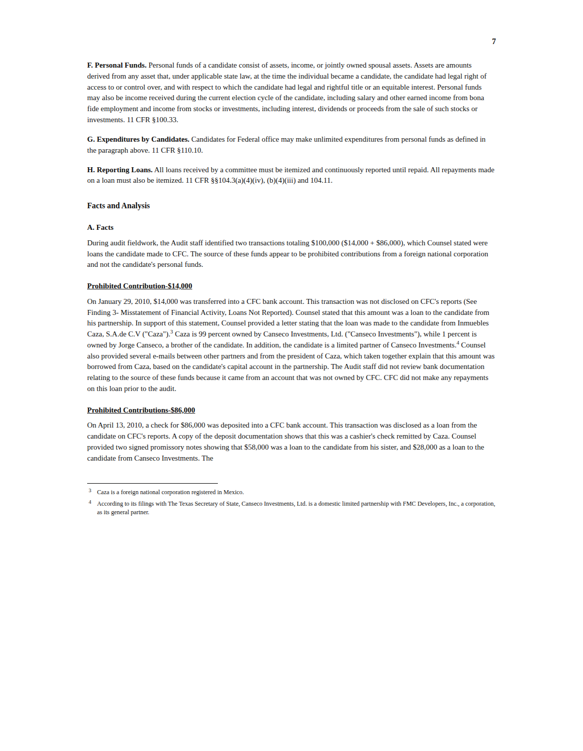7
F. Personal Funds. Personal funds of a candidate consist of assets, income, or jointly owned spousal assets. Assets are amounts derived from any asset that, under applicable state law, at the time the individual became a candidate, the candidate had legal right of access to or control over, and with respect to which the candidate had legal and rightful title or an equitable interest. Personal funds may also be income received during the current election cycle of the candidate, including salary and other earned income from bona fide employment and income from stocks or investments, including interest, dividends or proceeds from the sale of such stocks or investments. 11 CFR §100.33.
G. Expenditures by Candidates. Candidates for Federal office may make unlimited expenditures from personal funds as defined in the paragraph above. 11 CFR §110.10.
H. Reporting Loans. All loans received by a committee must be itemized and continuously reported until repaid. All repayments made on a loan must also be itemized. 11 CFR §§104.3(a)(4)(iv), (b)(4)(iii) and 104.11.
Facts and Analysis
A. Facts
During audit fieldwork, the Audit staff identified two transactions totaling $100,000 ($14,000 + $86,000), which Counsel stated were loans the candidate made to CFC. The source of these funds appear to be prohibited contributions from a foreign national corporation and not the candidate's personal funds.
Prohibited Contribution-$14,000
On January 29, 2010, $14,000 was transferred into a CFC bank account. This transaction was not disclosed on CFC's reports (See Finding 3- Misstatement of Financial Activity, Loans Not Reported). Counsel stated that this amount was a loan to the candidate from his partnership. In support of this statement, Counsel provided a letter stating that the loan was made to the candidate from Inmuebles Caza, S.A.de C.V ("Caza").3 Caza is 99 percent owned by Canseco Investments, Ltd. ("Canseco Investments"), while 1 percent is owned by Jorge Canseco, a brother of the candidate. In addition, the candidate is a limited partner of Canseco Investments.4 Counsel also provided several e-mails between other partners and from the president of Caza, which taken together explain that this amount was borrowed from Caza, based on the candidate's capital account in the partnership. The Audit staff did not review bank documentation relating to the source of these funds because it came from an account that was not owned by CFC. CFC did not make any repayments on this loan prior to the audit.
Prohibited Contributions-$86,000
On April 13, 2010, a check for $86,000 was deposited into a CFC bank account. This transaction was disclosed as a loan from the candidate on CFC's reports. A copy of the deposit documentation shows that this was a cashier's check remitted by Caza. Counsel provided two signed promissory notes showing that $58,000 was a loan to the candidate from his sister, and $28,000 as a loan to the candidate from Canseco Investments. The
Caza is a foreign national corporation registered in Mexico.
According to its filings with The Texas Secretary of State, Canseco Investments, Ltd. is a domestic limited partnership with FMC Developers, Inc., a corporation, as its general partner.